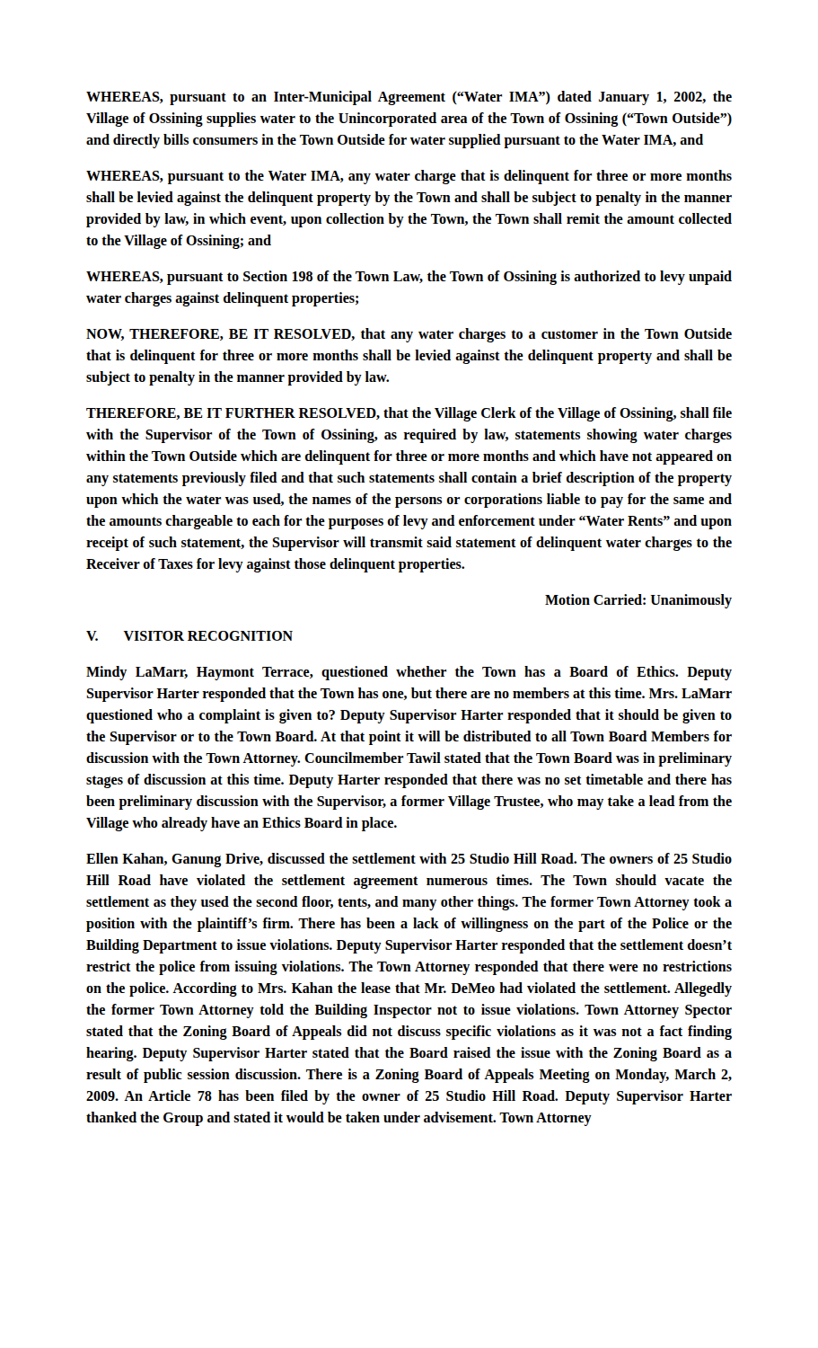WHEREAS, pursuant to an Inter-Municipal Agreement (“Water IMA”) dated January 1, 2002, the Village of Ossining supplies water to the Unincorporated area of the Town of Ossining (“Town Outside”) and directly bills consumers in the Town Outside for water supplied pursuant to the Water IMA, and
WHEREAS, pursuant to the Water IMA, any water charge that is delinquent for three or more months shall be levied against the delinquent property by the Town and shall be subject to penalty in the manner provided by law, in which event, upon collection by the Town, the Town shall remit the amount collected to the Village of Ossining; and
WHEREAS, pursuant to Section 198 of the Town Law, the Town of Ossining is authorized to levy unpaid water charges against delinquent properties;
NOW, THEREFORE, BE IT RESOLVED, that any water charges to a customer in the Town Outside that is delinquent for three or more months shall be levied against the delinquent property and shall be subject to penalty in the manner provided by law.
THEREFORE, BE IT FURTHER RESOLVED, that the Village Clerk of the Village of Ossining, shall file with the Supervisor of the Town of Ossining, as required by law, statements showing water charges within the Town Outside which are delinquent for three or more months and which have not appeared on any statements previously filed and that such statements shall contain a brief description of the property upon which the water was used, the names of the persons or corporations liable to pay for the same and the amounts chargeable to each for the purposes of levy and enforcement under “Water Rents” and upon receipt of such statement, the Supervisor will transmit said statement of delinquent water charges to the Receiver of Taxes for levy against those delinquent properties.
Motion Carried: Unanimously
V. VISITOR RECOGNITION
Mindy LaMarr, Haymont Terrace, questioned whether the Town has a Board of Ethics. Deputy Supervisor Harter responded that the Town has one, but there are no members at this time. Mrs. LaMarr questioned who a complaint is given to? Deputy Supervisor Harter responded that it should be given to the Supervisor or to the Town Board. At that point it will be distributed to all Town Board Members for discussion with the Town Attorney. Councilmember Tawil stated that the Town Board was in preliminary stages of discussion at this time. Deputy Harter responded that there was no set timetable and there has been preliminary discussion with the Supervisor, a former Village Trustee, who may take a lead from the Village who already have an Ethics Board in place.
Ellen Kahan, Ganung Drive, discussed the settlement with 25 Studio Hill Road. The owners of 25 Studio Hill Road have violated the settlement agreement numerous times. The Town should vacate the settlement as they used the second floor, tents, and many other things. The former Town Attorney took a position with the plaintiff’s firm. There has been a lack of willingness on the part of the Police or the Building Department to issue violations. Deputy Supervisor Harter responded that the settlement doesn’t restrict the police from issuing violations. The Town Attorney responded that there were no restrictions on the police. According to Mrs. Kahan the lease that Mr. DeMeo had violated the settlement. Allegedly the former Town Attorney told the Building Inspector not to issue violations. Town Attorney Spector stated that the Zoning Board of Appeals did not discuss specific violations as it was not a fact finding hearing. Deputy Supervisor Harter stated that the Board raised the issue with the Zoning Board as a result of public session discussion. There is a Zoning Board of Appeals Meeting on Monday, March 2, 2009. An Article 78 has been filed by the owner of 25 Studio Hill Road. Deputy Supervisor Harter thanked the Group and stated it would be taken under advisement. Town Attorney